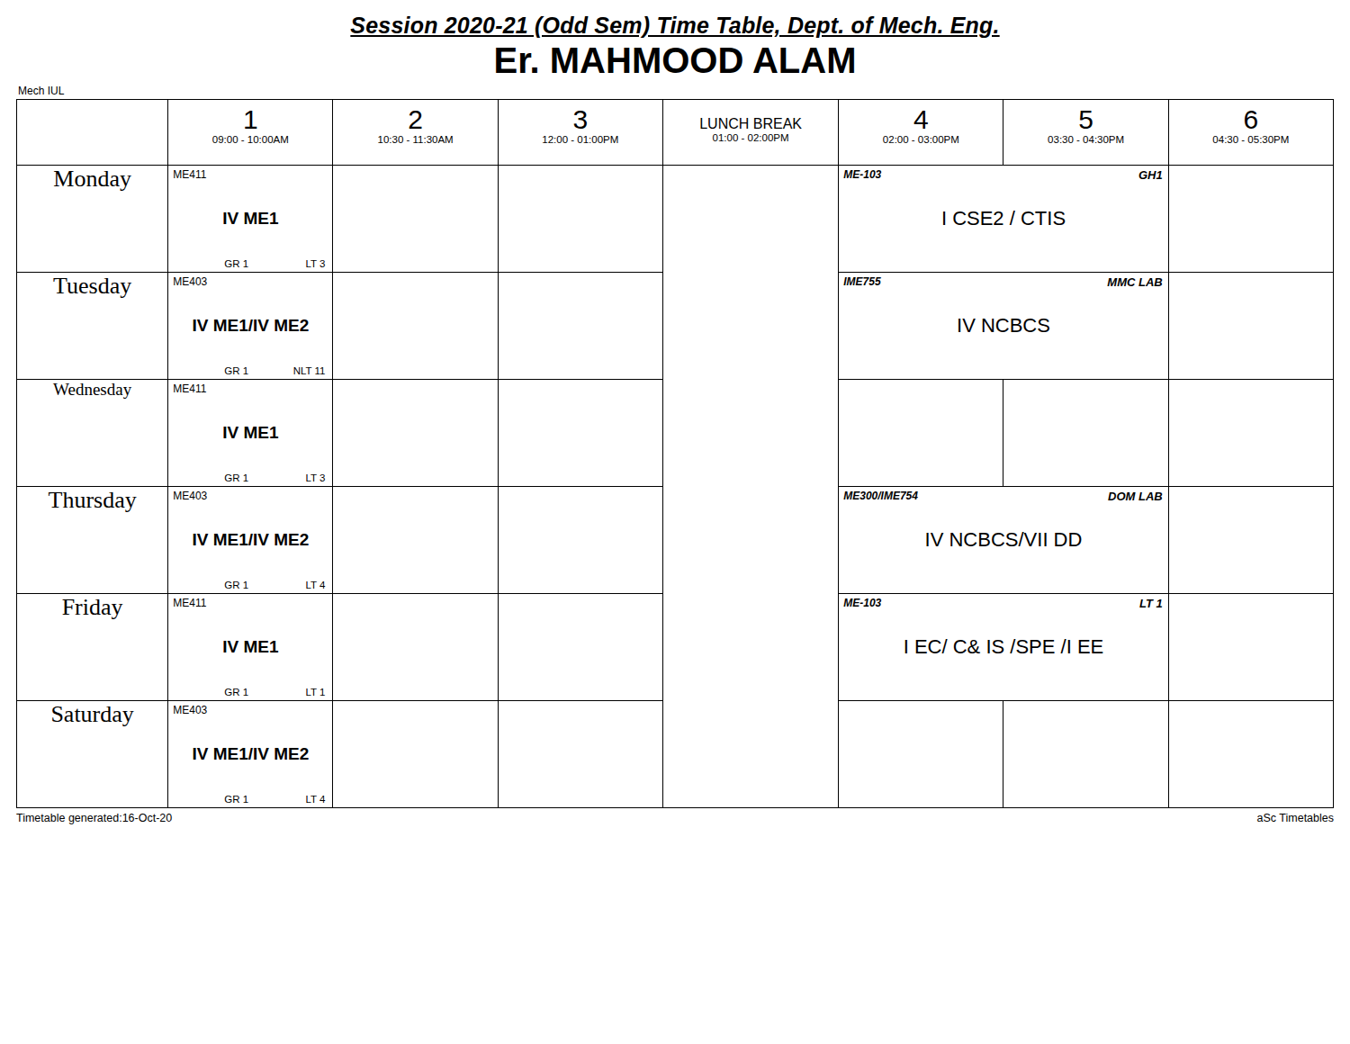Session 2020-21 (Odd Sem) Time Table, Dept. of Mech. Eng.
Er. MAHMOOD ALAM
Mech IUL
| | 1 09:00 - 10:00AM | 2 10:30 - 11:30AM | 3 12:00 - 01:00PM | LUNCH BREAK 01:00 - 02:00PM | 4 02:00 - 03:00PM | 5 03:30 - 04:30PM | 6 04:30 - 05:30PM |
| --- | --- | --- | --- | --- | --- | --- | --- |
| Monday | ME411 IV ME1 GR 1 LT 3 | | | | ME-103 GH1 I CSE2 / CTIS | |
| Tuesday | ME403 IV ME1/IV ME2 GR 1 NLT 11 | | | IME755 MMC LAB IV NCBCS | |
| Wednesday | ME411 IV ME1 GR 1 LT 3 | | | | | |
| Thursday | ME403 IV ME1/IV ME2 GR 1 LT 4 | | | ME300/IME754 DOM LAB IV NCBCS/VII DD | |
| Friday | ME411 IV ME1 GR 1 LT 1 | | | ME-103 LT 1 I EC/ C& IS /SPE /I EE | |
| Saturday | ME403 IV ME1/IV ME2 GR 1 LT 4 | | | | | |
Timetable generated:16-Oct-20
aSc Timetables